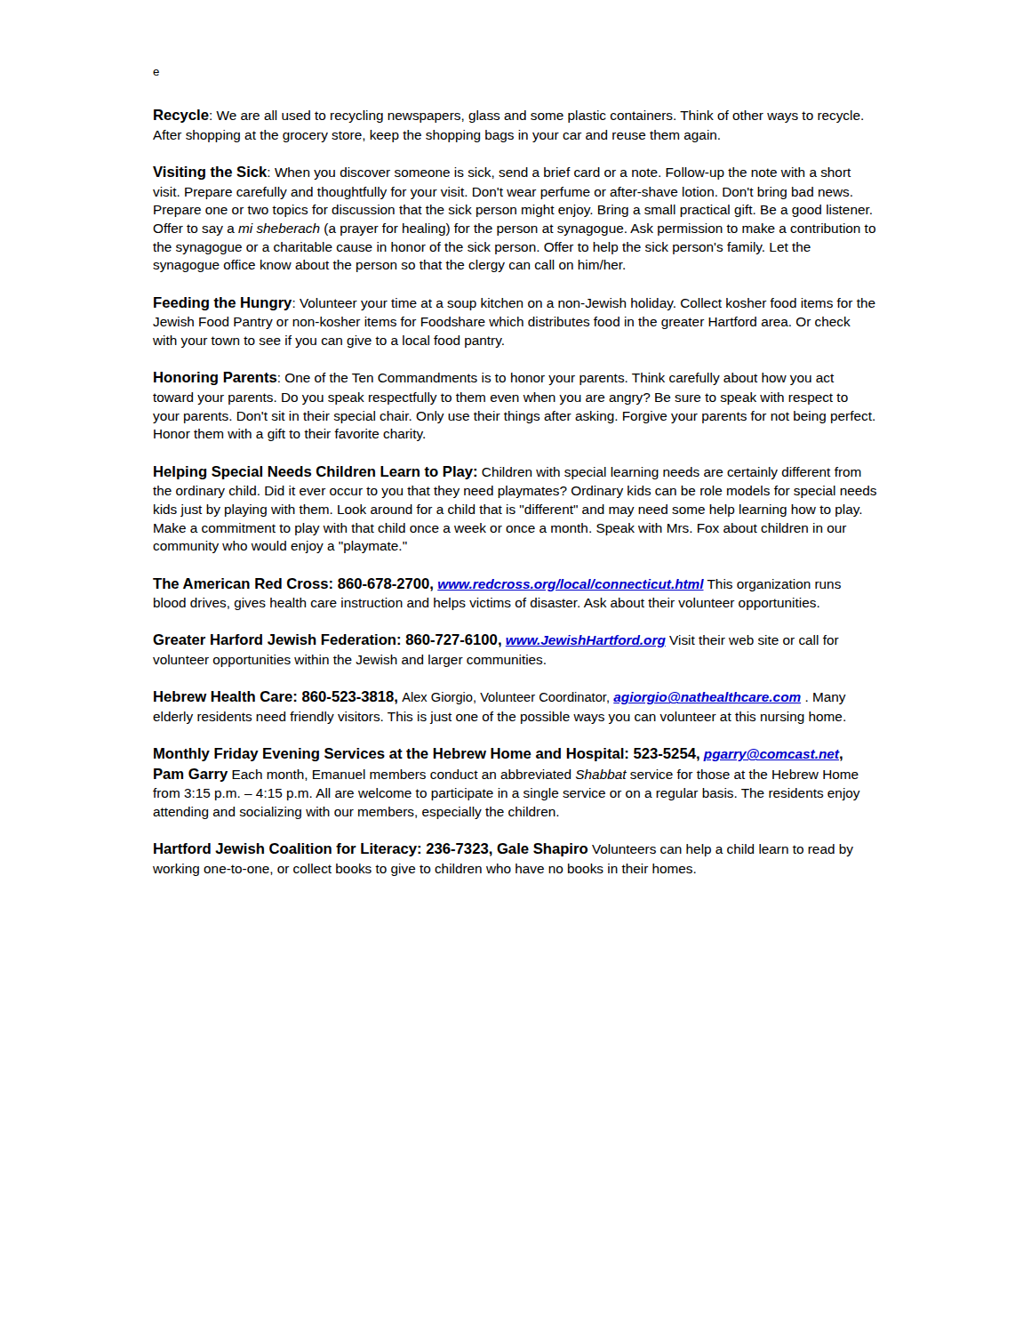e
Recycle
: We are all used to recycling newspapers, glass and some plastic containers. Think of other ways to recycle. After shopping at the grocery store, keep the shopping bags in your car and reuse them again.
Visiting the Sick
: When you discover someone is sick, send a brief card or a note. Follow-up the note with a short visit. Prepare carefully and thoughtfully for your visit. Don't wear perfume or after-shave lotion. Don't bring bad news. Prepare one or two topics for discussion that the sick person might enjoy. Bring a small practical gift. Be a good listener. Offer to say a mi sheberach (a prayer for healing) for the person at synagogue. Ask permission to make a contribution to the synagogue or a charitable cause in honor of the sick person. Offer to help the sick person's family. Let the synagogue office know about the person so that the clergy can call on him/her.
Feeding the Hungry
: Volunteer your time at a soup kitchen on a non-Jewish holiday. Collect kosher food items for the Jewish Food Pantry or non-kosher items for Foodshare which distributes food in the greater Hartford area. Or check with your town to see if you can give to a local food pantry.
Honoring Parents
: One of the Ten Commandments is to honor your parents. Think carefully about how you act toward your parents. Do you speak respectfully to them even when you are angry? Be sure to speak with respect to your parents. Don't sit in their special chair. Only use their things after asking. Forgive your parents for not being perfect. Honor them with a gift to their favorite charity.
Helping Special Needs Children Learn to Play:
Children with special learning needs are certainly different from the ordinary child. Did it ever occur to you that they need playmates? Ordinary kids can be role models for special needs kids just by playing with them. Look around for a child that is "different" and may need some help learning how to play. Make a commitment to play with that child once a week or once a month. Speak with Mrs. Fox about children in our community who would enjoy a "playmate."
The American Red Cross: 860-678-2700,
www.redcross.org/local/connecticut.html This organization runs blood drives, gives health care instruction and helps victims of disaster. Ask about their volunteer opportunities.
Greater Harford Jewish Federation: 860-727-6100,
www.JewishHartford.org Visit their web site or call for volunteer opportunities within the Jewish and larger communities.
Hebrew Health Care: 860-523-3818,
Alex Giorgio, Volunteer Coordinator, agiorgio@nathealthcare.com . Many elderly residents need friendly visitors. This is just one of the possible ways you can volunteer at this nursing home.
Monthly Friday Evening Services at the Hebrew Home and Hospital: 523-5254,
pgarry@comcast.net, Pam Garry Each month, Emanuel members conduct an abbreviated Shabbat service for those at the Hebrew Home from 3:15 p.m. – 4:15 p.m. All are welcome to participate in a single service or on a regular basis. The residents enjoy attending and socializing with our members, especially the children.
Hartford Jewish Coalition for Literacy: 236-7323, Gale Shapiro
Volunteers can help a child learn to read by working one-to-one, or collect books to give to children who have no books in their homes.